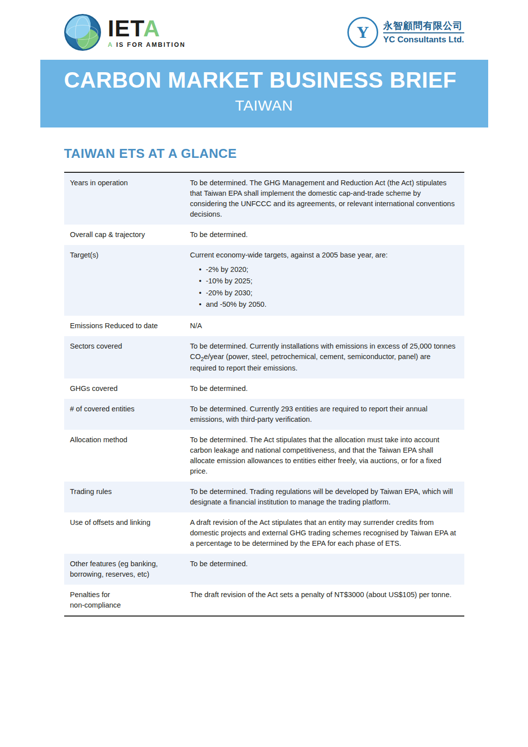IETA
A IS FOR AMBITION
Y
永智顧問有限公司
YC Consultants Ltd.
CARBON MARKET BUSINESS BRIEF
TAIWAN
TAIWAN ETS AT A GLANCE
| Years in operation | To be determined. The GHG Management and Reduction Act (the Act) stipulates that Taiwan EPA shall implement the domestic cap-and-trade scheme by considering the UNFCCC and its agreements, or relevant international conventions decisions. |
| Overall cap & trajectory | To be determined. |
| Target(s) | Current economy-wide targets, against a 2005 base year, are: -2% by 2020; -10% by 2025; -20% by 2030; and -50% by 2050. |
| Emissions Reduced to date | N/A |
| Sectors covered | To be determined. Currently installations with emissions in excess of 25,000 tonnes CO 2 e/year (power, steel, petrochemical, cement, semiconductor, panel) are required to report their emissions. |
| GHGs covered | To be determined. |
| # of covered entities | To be determined. Currently 293 entities are required to report their annual emissions, with third-party verification. |
| Allocation method | To be determined. The Act stipulates that the allocation must take into account carbon leakage and national competitiveness, and that the Taiwan EPA shall allocate emission allowances to entities either freely, via auctions, or for a fixed price. |
| Trading rules | To be determined. Trading regulations will be developed by Taiwan EPA, which will designate a financial institution to manage the trading platform. |
| Use of offsets and linking | A draft revision of the Act stipulates that an entity may surrender credits from domestic projects and external GHG trading schemes recognised by Taiwan EPA at a percentage to be determined by the EPA for each phase of ETS. |
| Other features (eg banking, borrowing, reserves, etc) | To be determined. |
| Penalties for non-compliance | The draft revision of the Act sets a penalty of NT$3000 (about US$105) per tonne. |